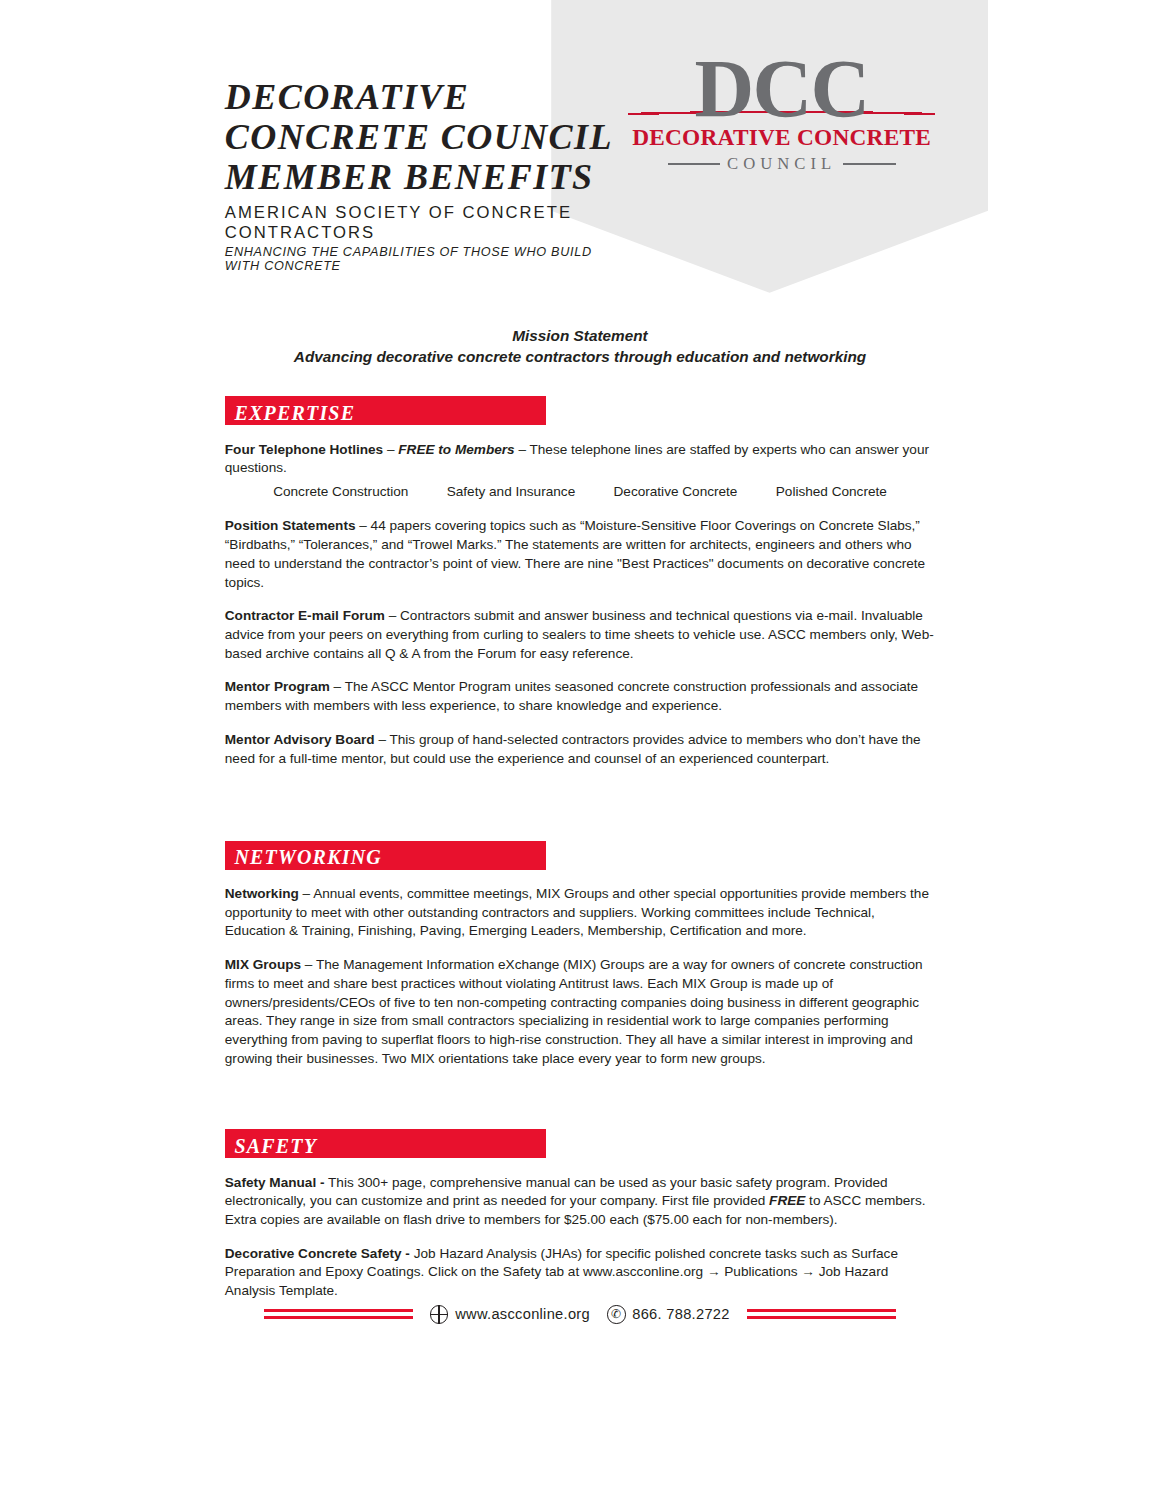Decorative
Concrete Council
Member Benefits
American Society of Concrete Contractors
Enhancing the capabilities of those who build with concrete
DCC
Decorative Concrete
Council
Mission Statement
Advancing decorative concrete contractors through education and networking
Expertise
Four Telephone Hotlines – FREE to Members – These telephone lines are staffed by experts who can answer your questions.
Concrete Construction Safety and Insurance Decorative Concrete Polished Concrete
Position Statements – 44 papers covering topics such as “Moisture-Sensitive Floor Coverings on Concrete Slabs,” “Birdbaths,” “Tolerances,” and “Trowel Marks.” The statements are written for architects, engineers and others who need to understand the contractor’s point of view. There are nine "Best Practices" documents on decorative concrete topics.
Contractor E-mail Forum – Contractors submit and answer business and technical questions via e-mail. Invaluable advice from your peers on everything from curling to sealers to time sheets to vehicle use. ASCC members only, Web-based archive contains all Q & A from the Forum for easy reference.
Mentor Program – The ASCC Mentor Program unites seasoned concrete construction professionals and associate members with members with less experience, to share knowledge and experience.
Mentor Advisory Board – This group of hand-selected contractors provides advice to members who don’t have the need for a full-time mentor, but could use the experience and counsel of an experienced counterpart.
Networking
Networking – Annual events, committee meetings, MIX Groups and other special opportunities provide members the opportunity to meet with other outstanding contractors and suppliers. Working committees include Technical, Education & Training, Finishing, Paving, Emerging Leaders, Membership, Certification and more.
MIX Groups – The Management Information eXchange (MIX) Groups are a way for owners of concrete construction firms to meet and share best practices without violating Antitrust laws. Each MIX Group is made up of owners/presidents/CEOs of five to ten non-competing contracting companies doing business in different geographic areas. They range in size from small contractors specializing in residential work to large companies performing everything from paving to superflat floors to high-rise construction. They all have a similar interest in improving and growing their businesses. Two MIX orientations take place every year to form new groups.
Safety
Safety Manual - This 300+ page, comprehensive manual can be used as your basic safety program. Provided electronically, you can customize and print as needed for your company. First file provided FREE to ASCC members. Extra copies are available on flash drive to members for $25.00 each ($75.00 each for non-members).
Decorative Concrete Safety - Job Hazard Analysis (JHAs) for specific polished concrete tasks such as Surface Preparation and Epoxy Coatings. Click on the Safety tab at www.ascconline.org → Publications → Job Hazard Analysis Template.
www.ascconline.org 866. 788.2722